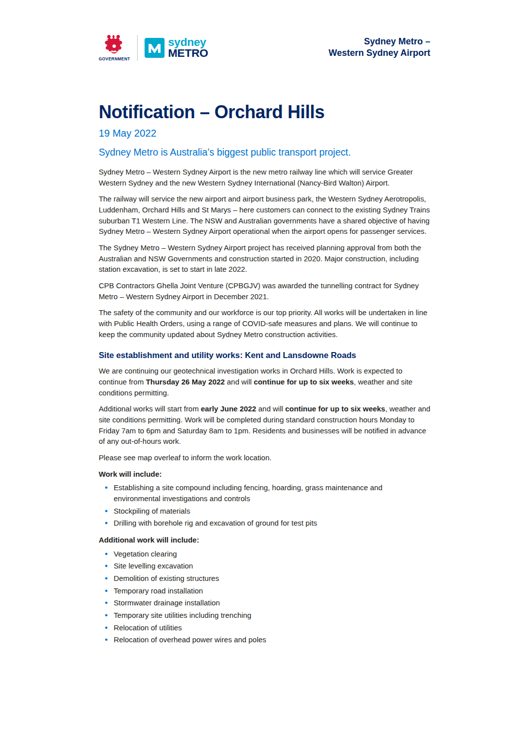GOVERNMENT
sydney METRO
Sydney Metro –
Western Sydney Airport
Notification – Orchard Hills
19 May 2022
Sydney Metro is Australia’s biggest public transport project.
Sydney Metro – Western Sydney Airport is the new metro railway line which will service Greater Western Sydney and the new Western Sydney International (Nancy-Bird Walton) Airport.
The railway will service the new airport and airport business park, the Western Sydney Aerotropolis, Luddenham, Orchard Hills and St Marys – here customers can connect to the existing Sydney Trains suburban T1 Western Line. The NSW and Australian governments have a shared objective of having Sydney Metro – Western Sydney Airport operational when the airport opens for passenger services.
The Sydney Metro – Western Sydney Airport project has received planning approval from both the Australian and NSW Governments and construction started in 2020. Major construction, including station excavation, is set to start in late 2022.
CPB Contractors Ghella Joint Venture (CPBGJV) was awarded the tunnelling contract for Sydney Metro – Western Sydney Airport in December 2021.
The safety of the community and our workforce is our top priority. All works will be undertaken in line with Public Health Orders, using a range of COVID-safe measures and plans. We will continue to keep the community updated about Sydney Metro construction activities.
Site establishment and utility works: Kent and Lansdowne Roads
We are continuing our geotechnical investigation works in Orchard Hills. Work is expected to continue from Thursday 26 May 2022 and will continue for up to six weeks, weather and site conditions permitting.
Additional works will start from early June 2022 and will continue for up to six weeks, weather and site conditions permitting. Work will be completed during standard construction hours Monday to Friday 7am to 6pm and Saturday 8am to 1pm. Residents and businesses will be notified in advance of any out-of-hours work.
Please see map overleaf to inform the work location.
Work will include:
Establishing a site compound including fencing, hoarding, grass maintenance and environmental investigations and controls
Stockpiling of materials
Drilling with borehole rig and excavation of ground for test pits
Additional work will include:
Vegetation clearing
Site levelling excavation
Demolition of existing structures
Temporary road installation
Stormwater drainage installation
Temporary site utilities including trenching
Relocation of utilities
Relocation of overhead power wires and poles